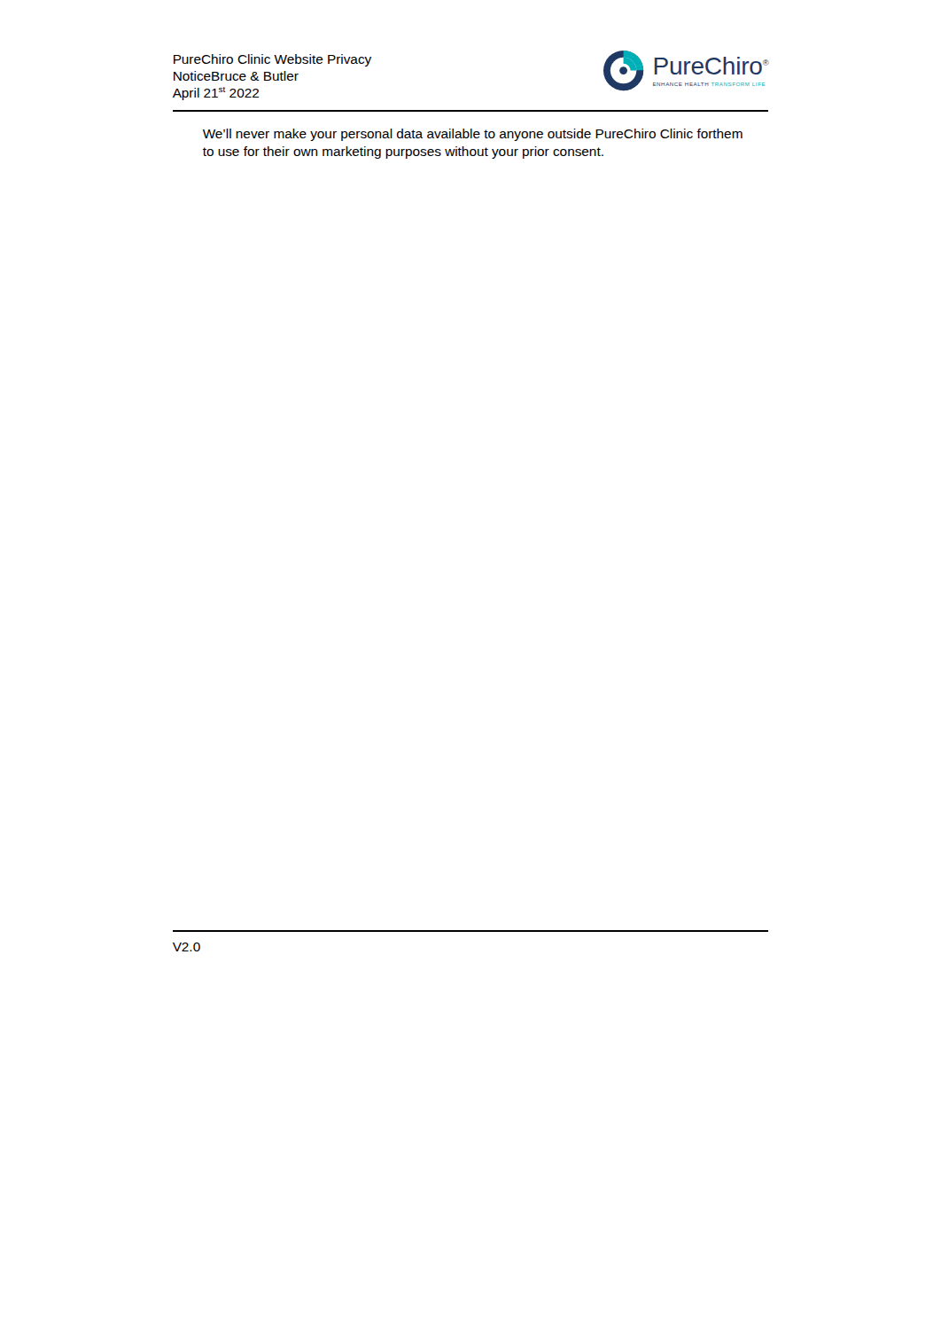PureChiro Clinic Website Privacy NoticeBruce & Butler April 21st 2022
Pure Chiro®
Enhance Health Transform Life
We’ll never make your personal data available to anyone outside PureChiro Clinic forthem to use for their own marketing purposes without your prior consent.
V2.0